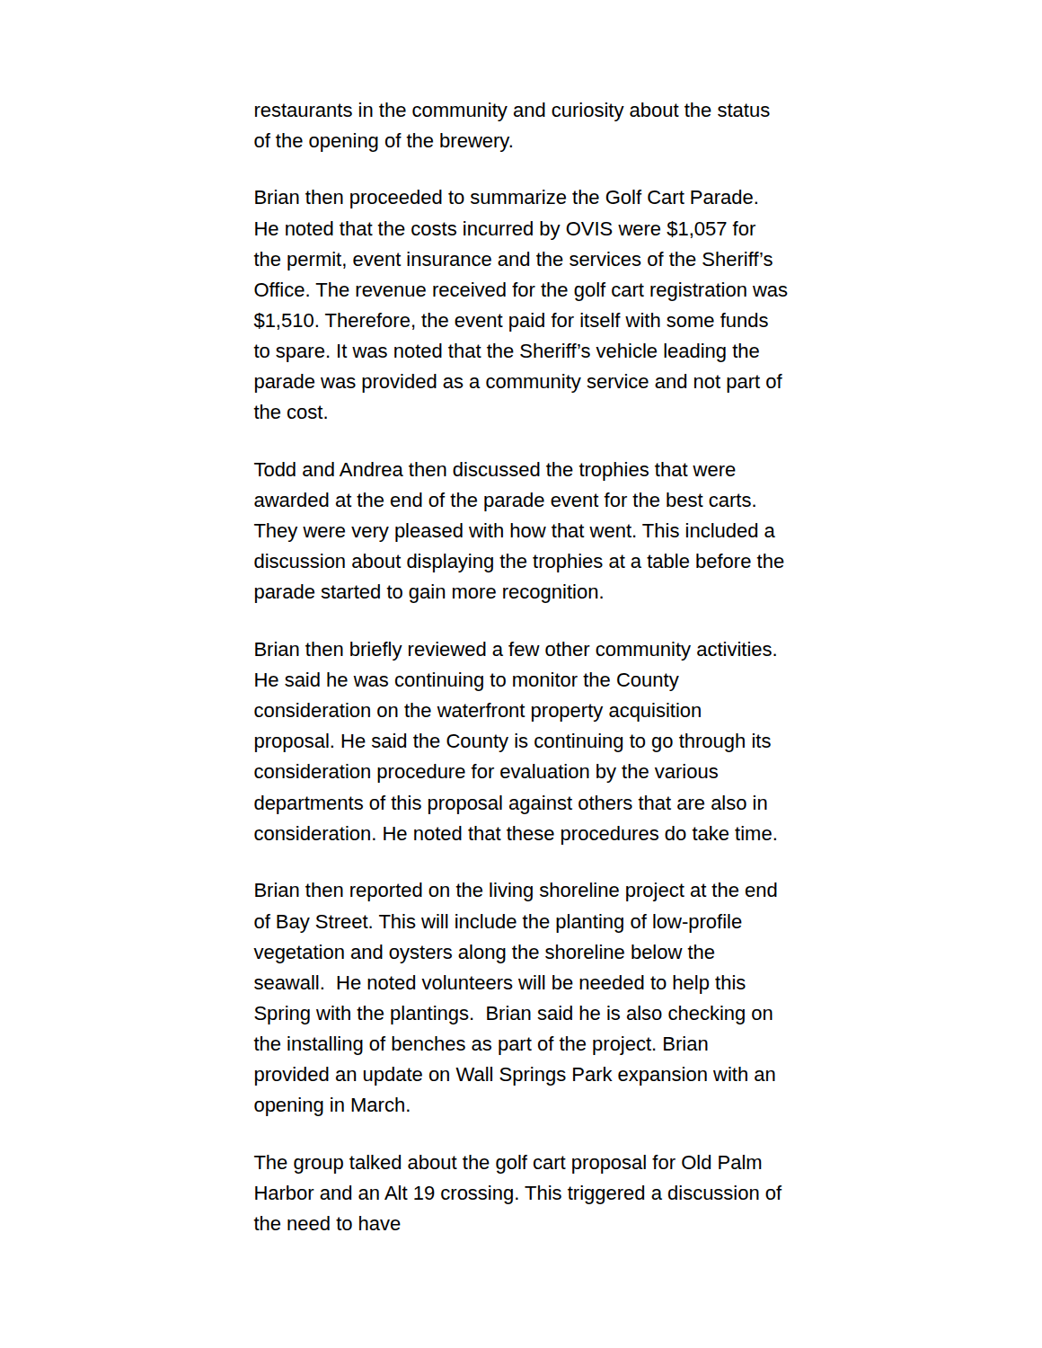restaurants in the community and curiosity about the status of the opening of the brewery.
Brian then proceeded to summarize the Golf Cart Parade. He noted that the costs incurred by OVIS were $1,057 for the permit, event insurance and the services of the Sheriff’s Office. The revenue received for the golf cart registration was $1,510. Therefore, the event paid for itself with some funds to spare. It was noted that the Sheriff’s vehicle leading the parade was provided as a community service and not part of the cost.
Todd and Andrea then discussed the trophies that were awarded at the end of the parade event for the best carts. They were very pleased with how that went. This included a discussion about displaying the trophies at a table before the parade started to gain more recognition.
Brian then briefly reviewed a few other community activities. He said he was continuing to monitor the County consideration on the waterfront property acquisition proposal. He said the County is continuing to go through its consideration procedure for evaluation by the various departments of this proposal against others that are also in consideration. He noted that these procedures do take time.
Brian then reported on the living shoreline project at the end of Bay Street. This will include the planting of low-profile vegetation and oysters along the shoreline below the seawall. He noted volunteers will be needed to help this Spring with the plantings. Brian said he is also checking on the installing of benches as part of the project. Brian provided an update on Wall Springs Park expansion with an opening in March.
The group talked about the golf cart proposal for Old Palm Harbor and an Alt 19 crossing. This triggered a discussion of the need to have